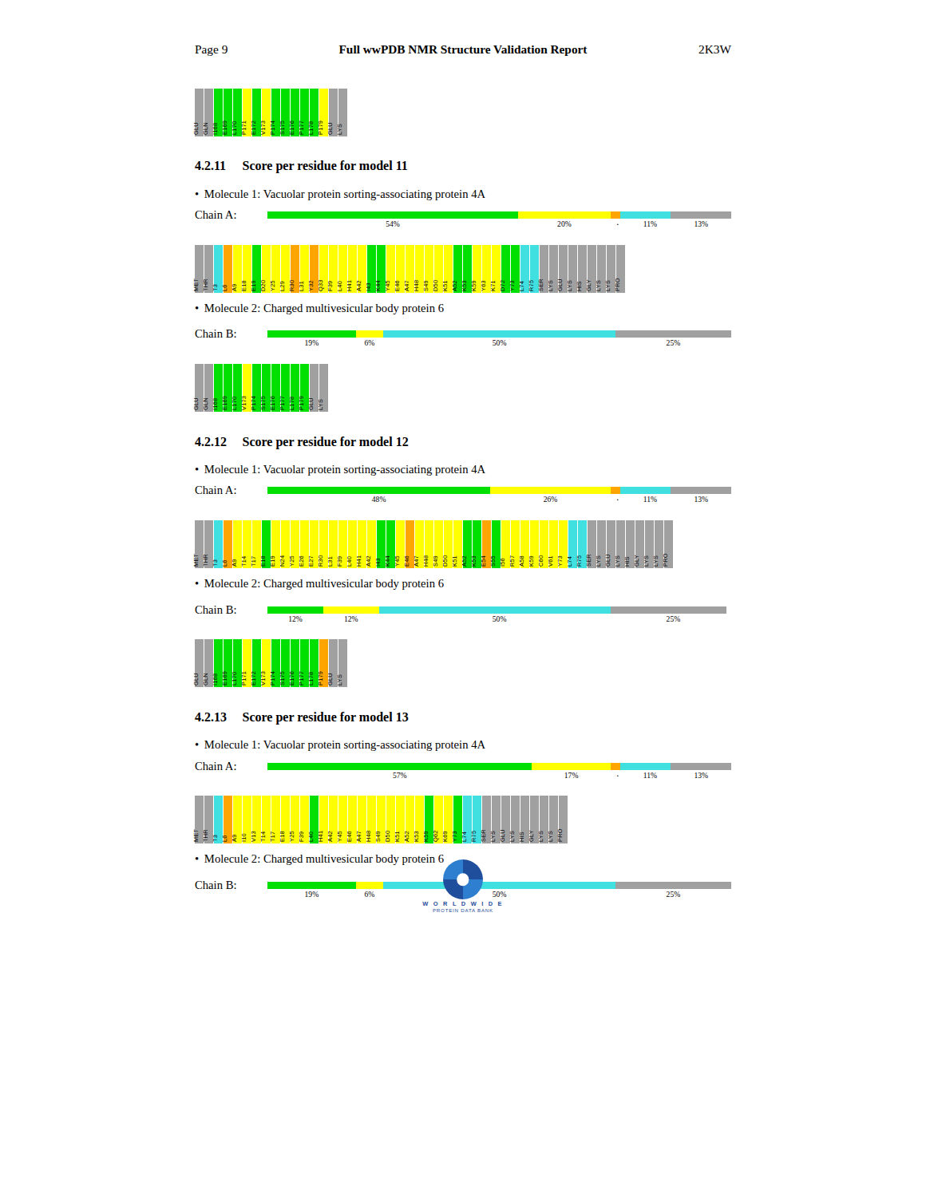Page 9
Full wwPDB NMR Structure Validation Report
2K3W
GLU
GLN
I168
E169
L170
P171
E172
V173
P174
S175
E176
P177
L178
P179
GLU
LYS
4.2.11 Score per residue for model 11
Molecule 1: Vacuolar protein sorting-associating protein 4A
Chain A:
54%
20%
·
11%
13%
MET
THR
T3
L6
A9
E18
E19
D20
Y25
L29
R30
L31
Y32
Q33
F39
L40
H41
A42
I43
K44
Y45
E46
A47
H48
S49
D50
K51
A52
K53
K59
Y63
K71
D72
Y73
L74
R75
SER
LYS
GLU
LYS
HIS
GLY
LYS
LYS
PRO
Molecule 2: Charged multivesicular body protein 6
Chain B:
19%
6%
50%
25%
GLU
GLN
I168
E169
L170
V173
P174
S175
E176
P177
L178
P179
GLU
LYS
4.2.12 Score per residue for model 12
Molecule 1: Vacuolar protein sorting-associating protein 4A
Chain A:
48%
26%
·
11%
13%
MET
THR
T3
L6
A9
T14
T17
E18
E19
N24
Y25
E26
E27
R30
L31
F39
L40
H41
A42
I43
K44
Y45
E46
A47
H48
S49
D50
K51
A52
K53
E54
S55
I56
R57
A58
K59
C60
V61
Y73
L74
R75
SER
LYS
GLU
LYS
HIS
GLY
LYS
LYS
PRO
Molecule 2: Charged multivesicular body protein 6
Chain B:
12%
12%
50%
25%
GLU
GLN
I168
E169
L170
P171
E172
V173
P174
S175
E176
P177
L178
P179
GLU
LYS
4.2.13 Score per residue for model 13
Molecule 1: Vacuolar protein sorting-associating protein 4A
Chain A:
57%
17%
·
11%
13%
MET
THR
T3
L6
A9
I10
V13
T14
T17
E18
Y25
F39
L40
H41
A42
Y45
E46
A47
H48
S49
D50
K51
A52
K53
K59
Q62
K69
Y73
L74
R75
SER
LYS
GLU
LYS
HIS
GLY
LYS
LYS
PRO
Molecule 2: Charged multivesicular body protein 6
Chain B:
19%
6%
50%
25%
W O R L D W I D E
PROTEIN DATA BANK